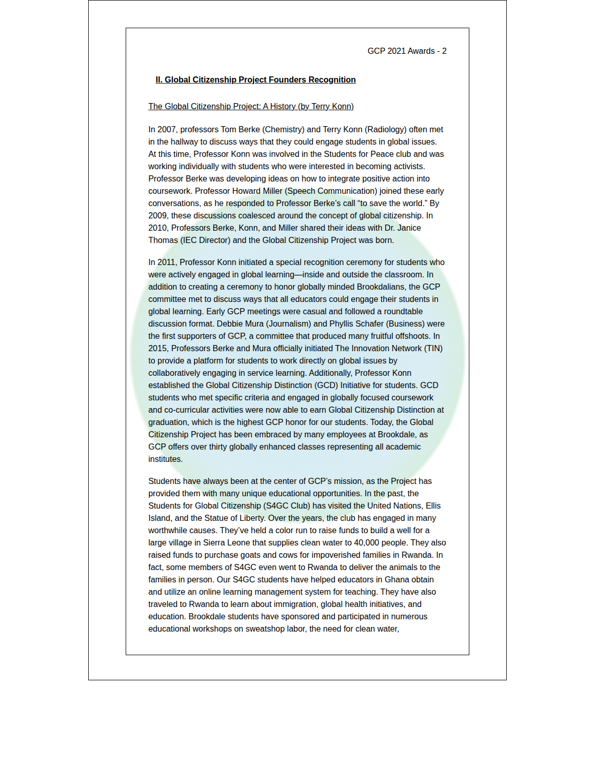GCP 2021 Awards - 2
II. Global Citizenship Project Founders Recognition
The Global Citizenship Project: A History (by Terry Konn)
In 2007, professors Tom Berke (Chemistry) and Terry Konn (Radiology) often met in the hallway to discuss ways that they could engage students in global issues. At this time, Professor Konn was involved in the Students for Peace club and was working individually with students who were interested in becoming activists. Professor Berke was developing ideas on how to integrate positive action into coursework. Professor Howard Miller (Speech Communication) joined these early conversations, as he responded to Professor Berke’s call “to save the world.” By 2009, these discussions coalesced around the concept of global citizenship. In 2010, Professors Berke, Konn, and Miller shared their ideas with Dr. Janice Thomas (IEC Director) and the Global Citizenship Project was born.
In 2011, Professor Konn initiated a special recognition ceremony for students who were actively engaged in global learning—inside and outside the classroom. In addition to creating a ceremony to honor globally minded Brookdalians, the GCP committee met to discuss ways that all educators could engage their students in global learning. Early GCP meetings were casual and followed a roundtable discussion format. Debbie Mura (Journalism) and Phyllis Schafer (Business) were the first supporters of GCP, a committee that produced many fruitful offshoots. In 2015, Professors Berke and Mura officially initiated The Innovation Network (TIN) to provide a platform for students to work directly on global issues by collaboratively engaging in service learning. Additionally, Professor Konn established the Global Citizenship Distinction (GCD) Initiative for students. GCD students who met specific criteria and engaged in globally focused coursework and co-curricular activities were now able to earn Global Citizenship Distinction at graduation, which is the highest GCP honor for our students. Today, the Global Citizenship Project has been embraced by many employees at Brookdale, as GCP offers over thirty globally enhanced classes representing all academic institutes.
Students have always been at the center of GCP’s mission, as the Project has provided them with many unique educational opportunities. In the past, the Students for Global Citizenship (S4GC Club) has visited the United Nations, Ellis Island, and the Statue of Liberty. Over the years, the club has engaged in many worthwhile causes. They’ve held a color run to raise funds to build a well for a large village in Sierra Leone that supplies clean water to 40,000 people. They also raised funds to purchase goats and cows for impoverished families in Rwanda. In fact, some members of S4GC even went to Rwanda to deliver the animals to the families in person. Our S4GC students have helped educators in Ghana obtain and utilize an online learning management system for teaching. They have also traveled to Rwanda to learn about immigration, global health initiatives, and education. Brookdale students have sponsored and participated in numerous educational workshops on sweatshop labor, the need for clean water,